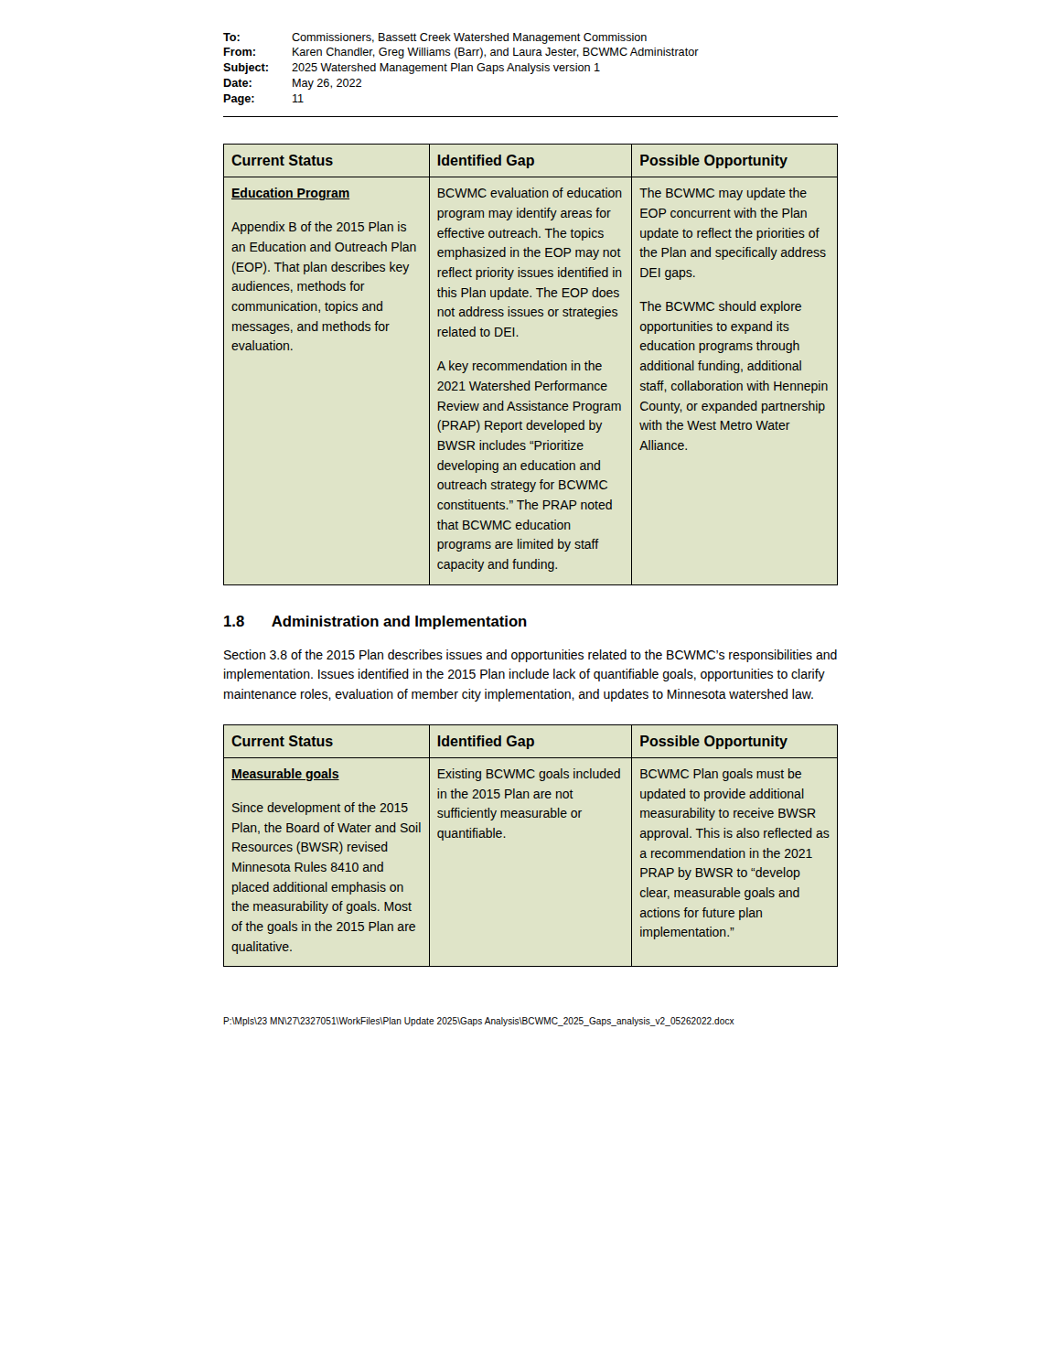| To: | Commissioners, Bassett Creek Watershed Management Commission |
| From: | Karen Chandler, Greg Williams (Barr), and Laura Jester, BCWMC Administrator |
| Subject: | 2025 Watershed Management Plan Gaps Analysis version 1 |
| Date: | May 26, 2022 |
| Page: | 11 |
| Current Status | Identified Gap | Possible Opportunity |
| --- | --- | --- |
| Education Program Appendix B of the 2015 Plan is an Education and Outreach Plan (EOP). That plan describes key audiences, methods for communication, topics and messages, and methods for evaluation. | BCWMC evaluation of education program may identify areas for effective outreach. The topics emphasized in the EOP may not reflect priority issues identified in this Plan update. The EOP does not address issues or strategies related to DEI. A key recommendation in the 2021 Watershed Performance Review and Assistance Program (PRAP) Report developed by BWSR includes “Prioritize developing an education and outreach strategy for BCWMC constituents.” The PRAP noted that BCWMC education programs are limited by staff capacity and funding. | The BCWMC may update the EOP concurrent with the Plan update to reflect the priorities of the Plan and specifically address DEI gaps. The BCWMC should explore opportunities to expand its education programs through additional funding, additional staff, collaboration with Hennepin County, or expanded partnership with the West Metro Water Alliance. |
1.8 Administration and Implementation
Section 3.8 of the 2015 Plan describes issues and opportunities related to the BCWMC’s responsibilities and implementation. Issues identified in the 2015 Plan include lack of quantifiable goals, opportunities to clarify maintenance roles, evaluation of member city implementation, and updates to Minnesota watershed law.
| Current Status | Identified Gap | Possible Opportunity |
| --- | --- | --- |
| Measurable goals Since development of the 2015 Plan, the Board of Water and Soil Resources (BWSR) revised Minnesota Rules 8410 and placed additional emphasis on the measurability of goals. Most of the goals in the 2015 Plan are qualitative. | Existing BCWMC goals included in the 2015 Plan are not sufficiently measurable or quantifiable. | BCWMC Plan goals must be updated to provide additional measurability to receive BWSR approval. This is also reflected as a recommendation in the 2021 PRAP by BWSR to “develop clear, measurable goals and actions for future plan implementation.” |
P:\Mpls\23 MN\27\2327051\WorkFiles\Plan Update 2025\Gaps Analysis\BCWMC_2025_Gaps_analysis_v2_05262022.docx